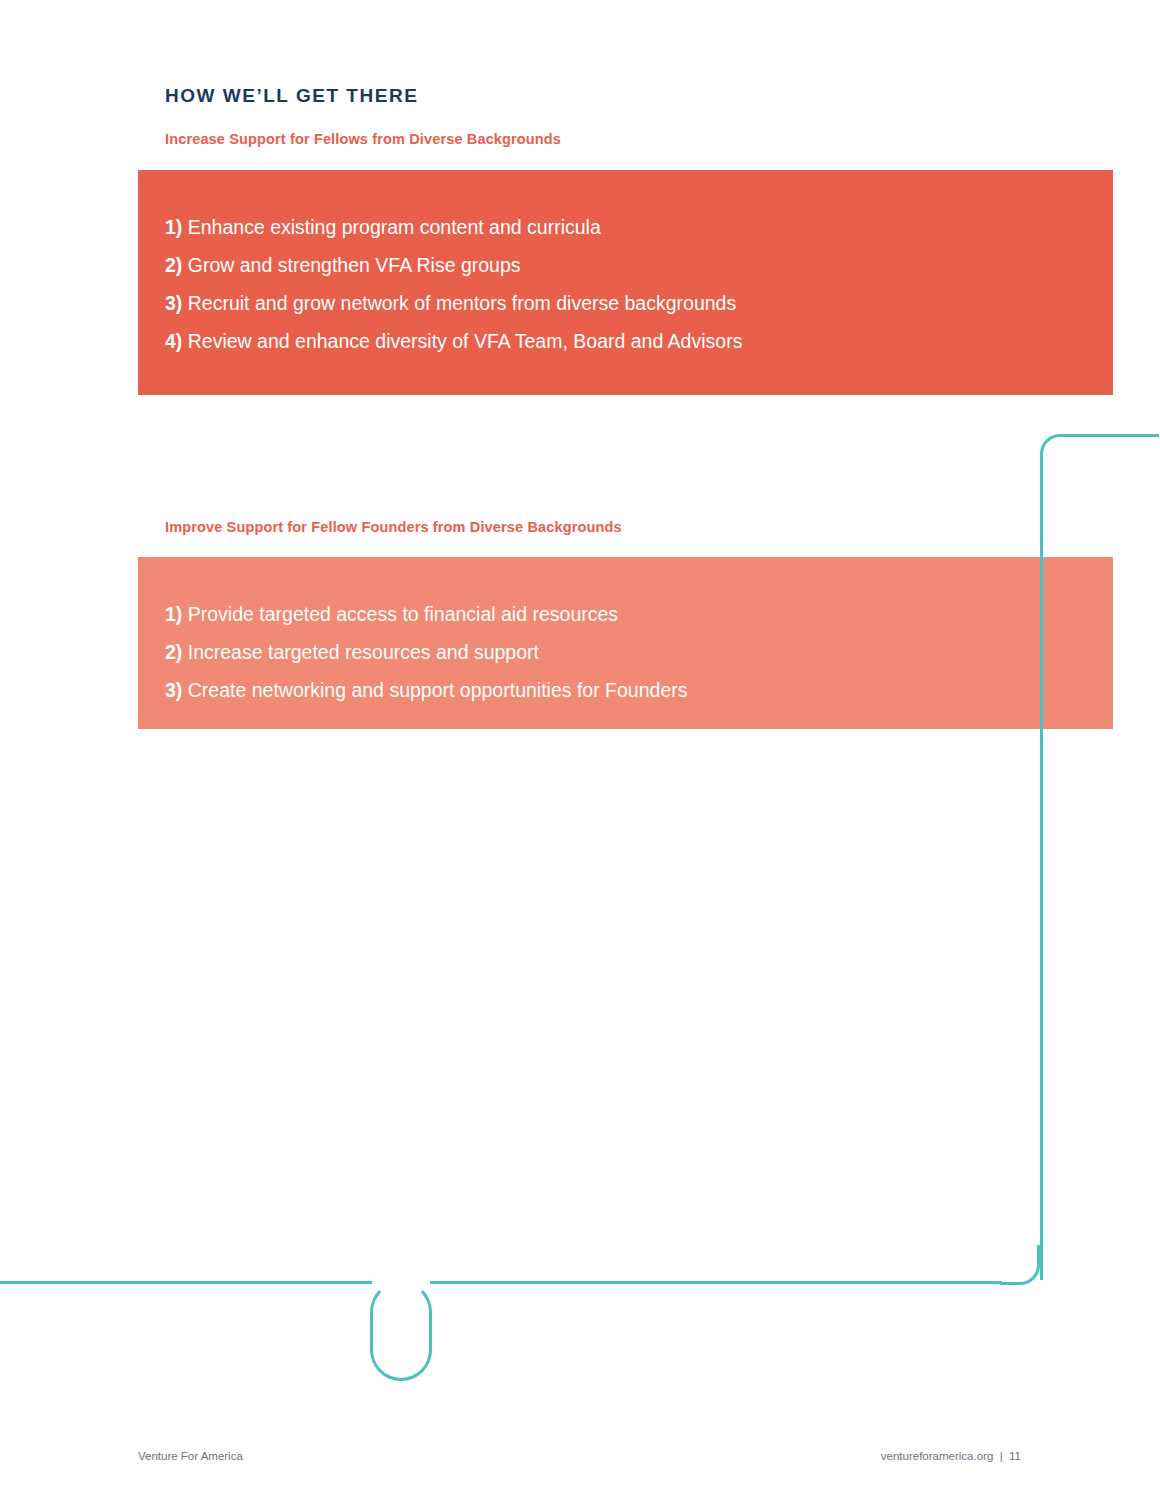How We’ll Get There
Increase Support for Fellows from Diverse Backgrounds
1) Enhance existing program content and curricula
2) Grow and strengthen VFA Rise groups
3) Recruit and grow network of mentors from diverse backgrounds
4) Review and enhance diversity of VFA Team, Board and Advisors
Improve Support for Fellow Founders from Diverse Backgrounds
1) Provide targeted access to financial aid resources
2) Increase targeted resources and support
3) Create networking and support opportunities for Founders
Venture For America ventureforamerica.org | 11